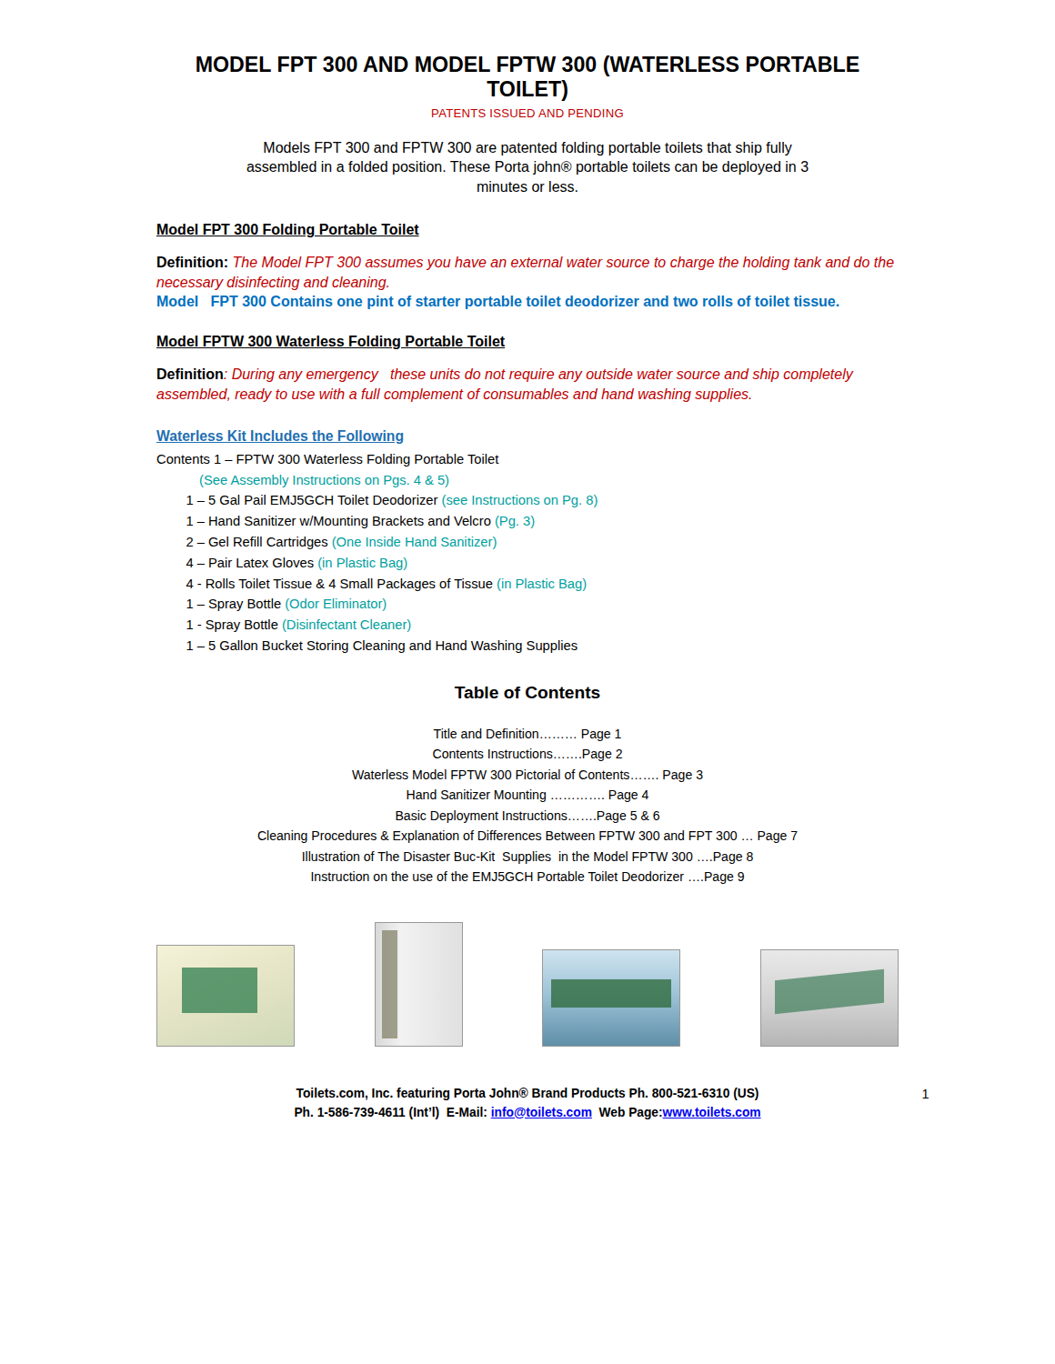MODEL FPT 300 AND MODEL FPTW 300 (WATERLESS PORTABLE TOILET)
PATENTS ISSUED AND PENDING
Models FPT 300 and FPTW 300 are patented folding portable toilets that ship fully assembled in a folded position. These Porta john® portable toilets can be deployed in 3 minutes or less.
Model FPT 300 Folding Portable Toilet
Definition: The Model FPT 300 assumes you have an external water source to charge the holding tank and do the necessary disinfecting and cleaning.
Model FPT 300 Contains one pint of starter portable toilet deodorizer and two rolls of toilet tissue.
Model FPTW 300 Waterless Folding Portable Toilet
Definition: During any emergency these units do not require any outside water source and ship completely assembled, ready to use with a full complement of consumables and hand washing supplies.
Waterless Kit Includes the Following
Contents 1 – FPTW 300 Waterless Folding Portable Toilet
(See Assembly Instructions on Pgs. 4 & 5)
1 – 5 Gal Pail EMJ5GCH Toilet Deodorizer (see Instructions on Pg. 8)
1 – Hand Sanitizer w/Mounting Brackets and Velcro (Pg. 3)
2 – Gel Refill Cartridges (One Inside Hand Sanitizer)
4 – Pair Latex Gloves (in Plastic Bag)
4 - Rolls Toilet Tissue & 4 Small Packages of Tissue (in Plastic Bag)
1 – Spray Bottle (Odor Eliminator)
1 - Spray Bottle (Disinfectant Cleaner)
1 – 5 Gallon Bucket Storing Cleaning and Hand Washing Supplies
Table of Contents
Title and Definition……… Page 1
Contents Instructions…….Page 2
Waterless Model FPTW 300 Pictorial of Contents……. Page 3
Hand Sanitizer Mounting …………. Page 4
Basic Deployment Instructions…….Page 5 & 6
Cleaning Procedures & Explanation of Differences Between FPTW 300 and FPT 300 … Page 7
Illustration of The Disaster Buc-Kit Supplies in the Model FPTW 300 ….Page 8
Instruction on the use of the EMJ5GCH Portable Toilet Deodorizer ….Page 9
1 Toilets.com, Inc. featuring Porta John® Brand Products Ph. 800-521-6310 (US)
Ph. 1-586-739-4611 (Int’l) E-Mail: info@toilets.com Web Page:www.toilets.com